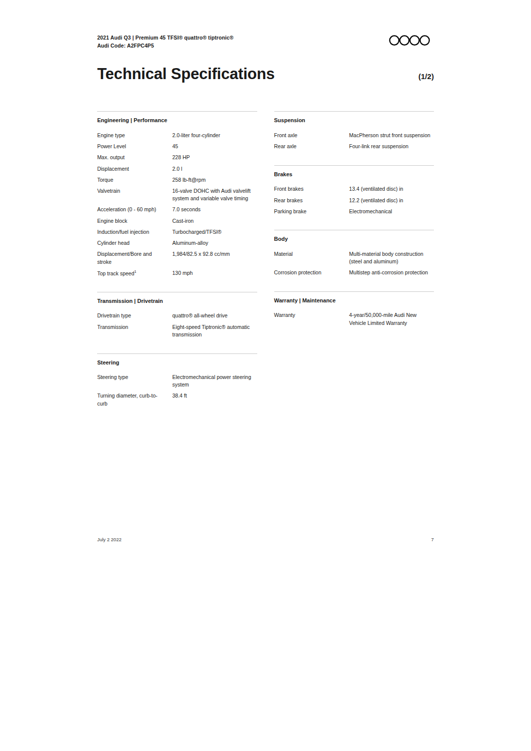2021 Audi Q3 | Premium 45 TFSI® quattro® tiptronic®
Audi Code: A2FPC4P5
Technical Specifications
(1/2)
Engineering | Performance
| Engine type | 2.0-liter four-cylinder |
| Power Level | 45 |
| Max. output | 228 HP |
| Displacement | 2.0 l |
| Torque | 258 lb-ft@rpm |
| Valvetrain | 16-valve DOHC with Audi valvelift system and variable valve timing |
| Acceleration (0 - 60 mph) | 7.0 seconds |
| Engine block | Cast-iron |
| Induction/fuel injection | Turbocharged/TFSI® |
| Cylinder head | Aluminum-alloy |
| Displacement/Bore and stroke | 1,984/82.5 x 92.8 cc/mm |
| Top track speed 1 | 130 mph |
Transmission | Drivetrain
| Drivetrain type | quattro® all-wheel drive |
| Transmission | Eight-speed Tiptronic® automatic transmission |
Steering
| Steering type | Electromechanical power steering system |
| Turning diameter, curb-to-curb | 38.4 ft |
Suspension
| Front axle | MacPherson strut front suspension |
| Rear axle | Four-link rear suspension |
Brakes
| Front brakes | 13.4 (ventilated disc) in |
| Rear brakes | 12.2 (ventilated disc) in |
| Parking brake | Electromechanical |
Body
| Material | Multi-material body construction (steel and aluminum) |
| Corrosion protection | Multistep anti-corrosion protection |
Warranty | Maintenance
| Warranty | 4-year/50,000-mile Audi New Vehicle Limited Warranty |
July 2 2022
7